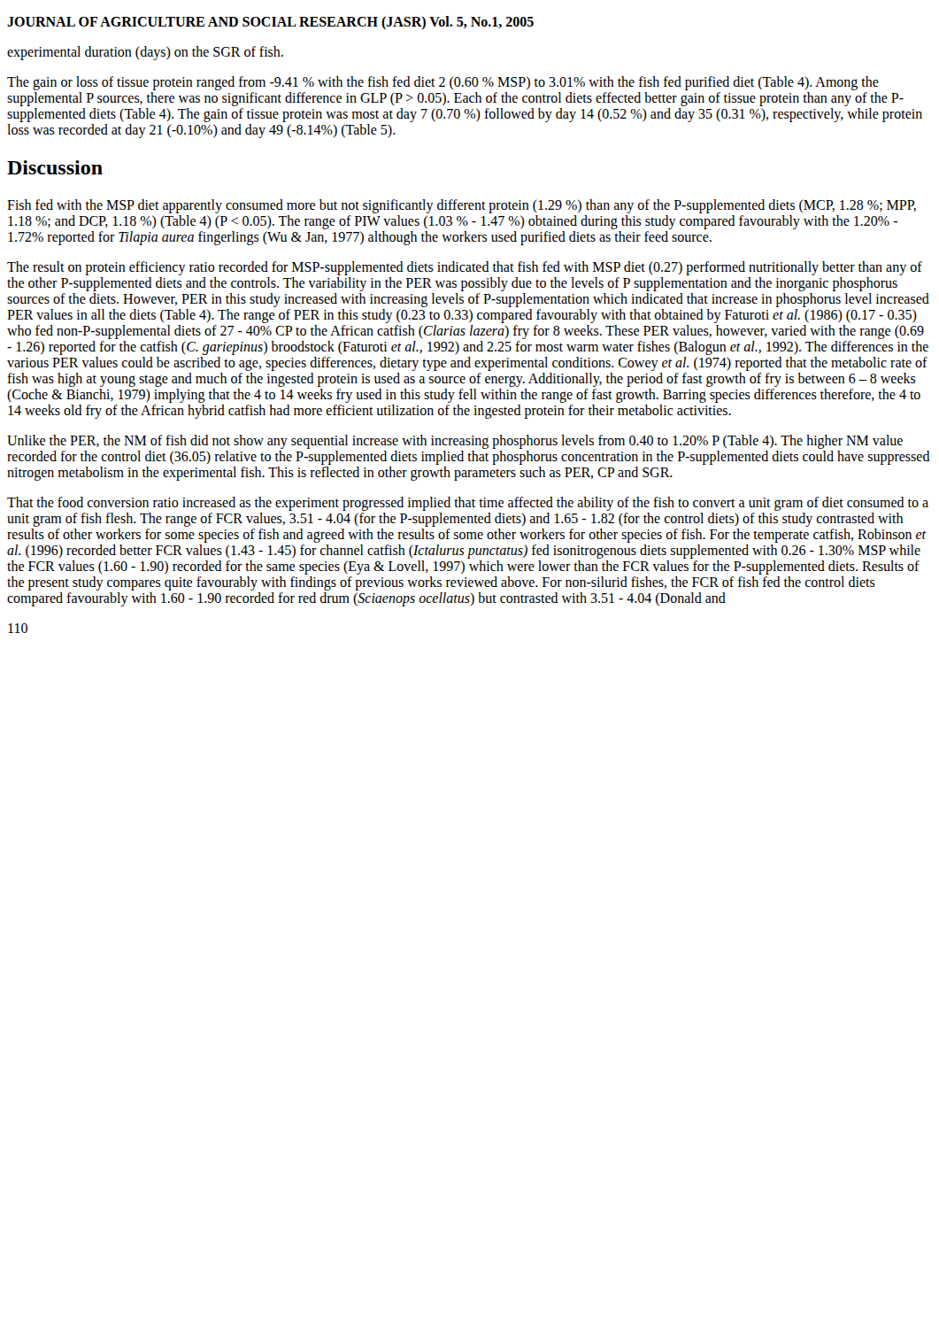JOURNAL OF AGRICULTURE AND SOCIAL RESEARCH (JASR) Vol. 5, No.1, 2005
experimental duration (days) on the SGR of fish.
The gain or loss of tissue protein ranged from -9.41 % with the fish fed diet 2 (0.60 % MSP) to 3.01% with the fish fed purified diet (Table 4). Among the supplemental P sources, there was no significant difference in GLP (P > 0.05). Each of the control diets effected better gain of tissue protein than any of the P-supplemented diets (Table 4). The gain of tissue protein was most at day 7 (0.70 %) followed by day 14 (0.52 %) and day 35 (0.31 %), respectively, while protein loss was recorded at day 21 (-0.10%) and day 49 (-8.14%) (Table 5).
Discussion
Fish fed with the MSP diet apparently consumed more but not significantly different protein (1.29 %) than any of the P-supplemented diets (MCP, 1.28 %; MPP, 1.18 %; and DCP, 1.18 %) (Table 4) (P < 0.05). The range of PIW values (1.03 % - 1.47 %) obtained during this study compared favourably with the 1.20% - 1.72% reported for Tilapia aurea fingerlings (Wu & Jan, 1977) although the workers used purified diets as their feed source.
The result on protein efficiency ratio recorded for MSP-supplemented diets indicated that fish fed with MSP diet (0.27) performed nutritionally better than any of the other P-supplemented diets and the controls. The variability in the PER was possibly due to the levels of P supplementation and the inorganic phosphorus sources of the diets. However, PER in this study increased with increasing levels of P-supplementation which indicated that increase in phosphorus level increased PER values in all the diets (Table 4). The range of PER in this study (0.23 to 0.33) compared favourably with that obtained by Faturoti et al. (1986) (0.17 - 0.35) who fed non-P-supplemental diets of 27 - 40% CP to the African catfish (Clarias lazera) fry for 8 weeks. These PER values, however, varied with the range (0.69 - 1.26) reported for the catfish (C. gariepinus) broodstock (Faturoti et al., 1992) and 2.25 for most warm water fishes (Balogun et al., 1992). The differences in the various PER values could be ascribed to age, species differences, dietary type and experimental conditions. Cowey et al. (1974) reported that the metabolic rate of fish was high at young stage and much of the ingested protein is used as a source of energy. Additionally, the period of fast growth of fry is between 6 – 8 weeks (Coche & Bianchi, 1979) implying that the 4 to 14 weeks fry used in this study fell within the range of fast growth. Barring species differences therefore, the 4 to 14 weeks old fry of the African hybrid catfish had more efficient utilization of the ingested protein for their metabolic activities.
Unlike the PER, the NM of fish did not show any sequential increase with increasing phosphorus levels from 0.40 to 1.20% P (Table 4). The higher NM value recorded for the control diet (36.05) relative to the P-supplemented diets implied that phosphorus concentration in the P-supplemented diets could have suppressed nitrogen metabolism in the experimental fish. This is reflected in other growth parameters such as PER, CP and SGR.
That the food conversion ratio increased as the experiment progressed implied that time affected the ability of the fish to convert a unit gram of diet consumed to a unit gram of fish flesh. The range of FCR values, 3.51 - 4.04 (for the P-supplemented diets) and 1.65 - 1.82 (for the control diets) of this study contrasted with results of other workers for some species of fish and agreed with the results of some other workers for other species of fish. For the temperate catfish, Robinson et al. (1996) recorded better FCR values (1.43 - 1.45) for channel catfish (Ictalurus punctatus) fed isonitrogenous diets supplemented with 0.26 - 1.30% MSP while the FCR values (1.60 - 1.90) recorded for the same species (Eya & Lovell, 1997) which were lower than the FCR values for the P-supplemented diets. Results of the present study compares quite favourably with findings of previous works reviewed above. For non-silurid fishes, the FCR of fish fed the control diets compared favourably with 1.60 - 1.90 recorded for red drum (Sciaenops ocellatus) but contrasted with 3.51 - 4.04 (Donald and
110